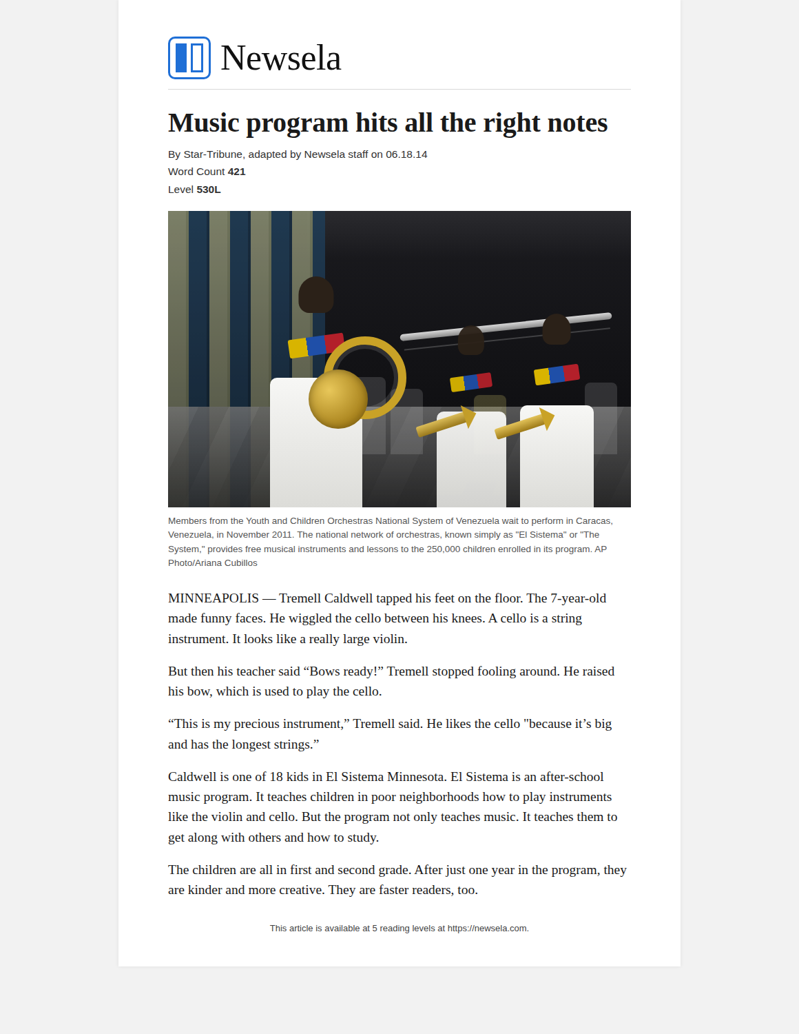Newsela
Music program hits all the right notes
By Star-Tribune, adapted by Newsela staff on 06.18.14
Word Count 421
Level 530L
Members from the Youth and Children Orchestras National System of Venezuela wait to perform in Caracas, Venezuela, in November 2011. The national network of orchestras, known simply as "El Sistema" or "The System," provides free musical instruments and lessons to the 250,000 children enrolled in its program. AP Photo/Ariana Cubillos
MINNEAPOLIS — Tremell Caldwell tapped his feet on the floor. The 7-year-old made funny faces. He wiggled the cello between his knees. A cello is a string instrument. It looks like a really large violin.
But then his teacher said “Bows ready!” Tremell stopped fooling around. He raised his bow, which is used to play the cello.
“This is my precious instrument,” Tremell said. He likes the cello "because it’s big and has the longest strings.”
Caldwell is one of 18 kids in El Sistema Minnesota. El Sistema is an after-school music program. It teaches children in poor neighborhoods how to play instruments like the violin and cello. But the program not only teaches music. It teaches them to get along with others and how to study.
The children are all in first and second grade. After just one year in the program, they are kinder and more creative. They are faster readers, too.
This article is available at 5 reading levels at https://newsela.com.